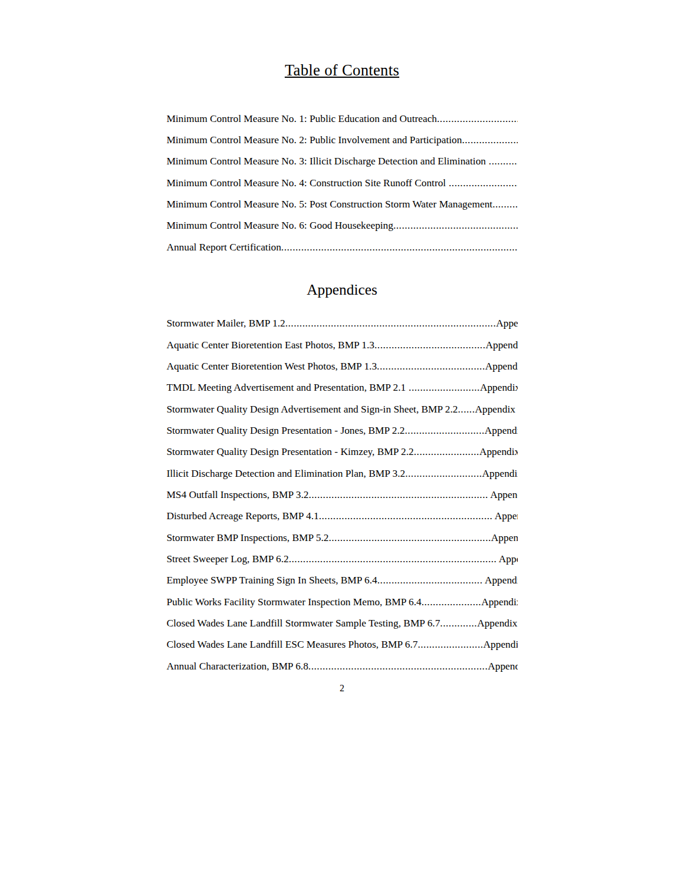Table of Contents
Minimum Control Measure No. 1: Public Education and Outreach................................ 3
Minimum Control Measure No. 2: Public Involvement and Participation....................... 5
Minimum Control Measure No. 3: Illicit Discharge Detection and Elimination ............. 7
Minimum Control Measure No. 4: Construction Site Runoff Control ............................ 9
Minimum Control Measure No. 5: Post Construction Storm Water Management......... 10
Minimum Control Measure No. 6: Good Housekeeping................................................ 11
Annual Report Certification......................................................................................... 17
Appendices
Stormwater Mailer, BMP 1.2.......................................................................... Appendix A
Aquatic Center Bioretention East Photos, BMP 1.3....................................... Appendix B
Aquatic Center Bioretention West Photos, BMP 1.3...................................... Appendix C
TMDL Meeting Advertisement and Presentation, BMP 2.1 ......................... Appendix D
Stormwater Quality Design Advertisement and Sign-in Sheet, BMP 2.2...... Appendix E
Stormwater Quality Design Presentation - Jones, BMP 2.2............................ Appendix F
Stormwater Quality Design Presentation - Kimzey, BMP 2.2....................... Appendix G
Illicit Discharge Detection and Elimination Plan, BMP 3.2........................... Appendix H
MS4 Outfall Inspections, BMP 3.2............................................................... Appendix I
Disturbed Acreage Reports, BMP 4.1............................................................. Appendix J
Stormwater BMP Inspections, BMP 5.2......................................................... Appendix K
Street Sweeper Log, BMP 6.2......................................................................... Appendix L
Employee SWPP Training Sign In Sheets, BMP 6.4..................................... Appendix M
Public Works Facility Stormwater Inspection Memo, BMP 6.4..................... Appendix N
Closed Wades Lane Landfill Stormwater Sample Testing, BMP 6.7............. Appendix O
Closed Wades Lane Landfill ESC Measures Photos, BMP 6.7....................... Appendix P
Annual Characterization, BMP 6.8............................................................... Appendix Q
2